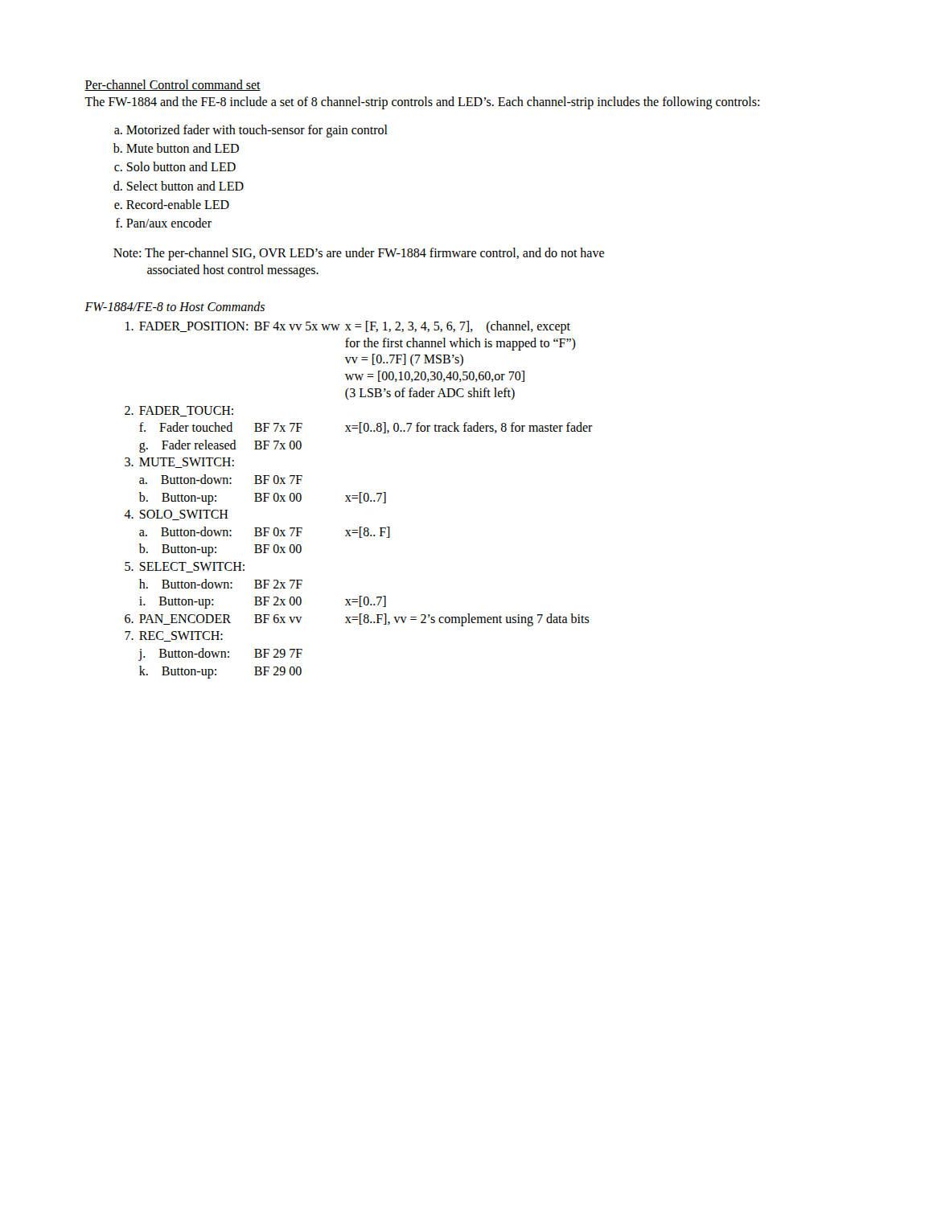Per-channel Control command set
The FW-1884 and the FE-8 include a set of 8 channel-strip controls and LED’s. Each channel-strip includes the following controls:
Motorized fader with touch-sensor for gain control
Mute button and LED
Solo button and LED
Select button and LED
Record-enable LED
Pan/aux encoder
Note: The per-channel SIG, OVR LED’s are under FW-1884 firmware control, and do not have associated host control messages.
FW-1884/FE-8 to Host Commands
| 1. | FADER_POSITION: | BF 4x vv 5x ww | x = [F, 1, 2, 3, 4, 5, 6, 7], (channel, except for the first channel which is mapped to “F”) vv = [0..7F] (7 MSB’s) ww = [00,10,20,30,40,50,60,or 70] (3 LSB’s of fader ADC shift left) |
| 2. | FADER_TOUCH: |
| | f. Fader touched | BF 7x 7F | x=[0..8], 0..7 for track faders, 8 for master fader |
| | g. Fader released | BF 7x 00 | |
| 3. | MUTE_SWITCH: |
| | a. Button-down: | BF 0x 7F | |
| | b. Button-up: | BF 0x 00 | x=[0..7] |
| 4. | SOLO_SWITCH |
| | a. Button-down: | BF 0x 7F | x=[8.. F] |
| | b. Button-up: | BF 0x 00 | |
| 5. | SELECT_SWITCH: |
| | h. Button-down: | BF 2x 7F | |
| | i. Button-up: | BF 2x 00 | x=[0..7] |
| 6. | PAN_ENCODER | BF 6x vv | x=[8..F], vv = 2’s complement using 7 data bits |
| 7. | REC_SWITCH: |
| | j. Button-down: | BF 29 7F | |
| | k. Button-up: | BF 29 00 | |